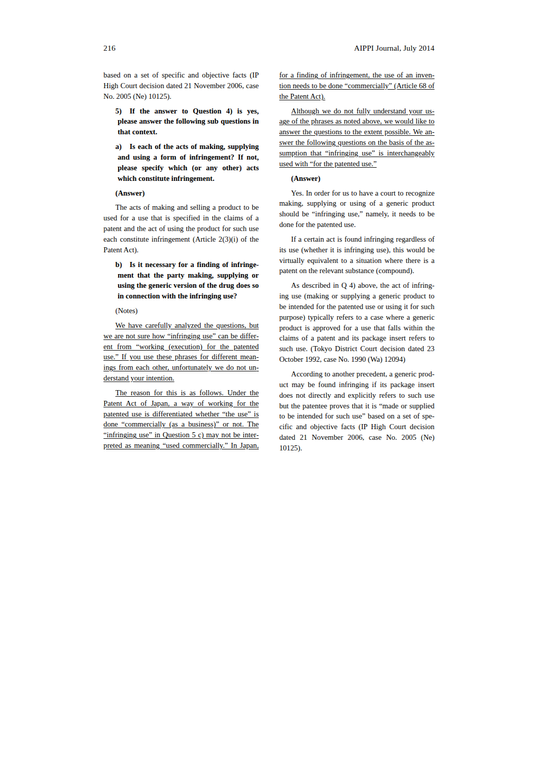216 AIPPI Journal, July 2014
based on a set of specific and objective facts (IP High Court decision dated 21 November 2006, case No. 2005 (Ne) 10125).
5) If the answer to Question 4) is yes, please answer the following sub questions in that context.
a) Is each of the acts of making, supplying and using a form of infringement? If not, please specify which (or any other) acts which constitute infringement.
(Answer)
The acts of making and selling a product to be used for a use that is specified in the claims of a patent and the act of using the product for such use each constitute infringement (Article 2(3)(i) of the Patent Act).
b) Is it necessary for a finding of infringement that the party making, supplying or using the generic version of the drug does so in connection with the infringing use?
(Notes)
We have carefully analyzed the questions, but we are not sure how “infringing use” can be different from “working (execution) for the patented use.” If you use these phrases for different meanings from each other, unfortunately we do not understand your intention.
The reason for this is as follows. Under the Patent Act of Japan, a way of working for the patented use is differentiated whether “the use” is done “commercially (as a business)” or not. The “infringing use” in Question 5 c) may not be interpreted as meaning “used commercially.” In Japan, for a finding of infringement, the use of an invention needs to be done “commercially” (Article 68 of the Patent Act).
Although we do not fully understand your usage of the phrases as noted above, we would like to answer the questions to the extent possible. We answer the following questions on the basis of the assumption that “infringing use” is interchangeably used with “for the patented use.”
(Answer)
Yes. In order for us to have a court to recognize making, supplying or using of a generic product should be “infringing use,” namely, it needs to be done for the patented use.
If a certain act is found infringing regardless of its use (whether it is infringing use), this would be virtually equivalent to a situation where there is a patent on the relevant substance (compound).
As described in Q 4) above, the act of infringing use (making or supplying a generic product to be intended for the patented use or using it for such purpose) typically refers to a case where a generic product is approved for a use that falls within the claims of a patent and its package insert refers to such use. (Tokyo District Court decision dated 23 October 1992, case No. 1990 (Wa) 12094)
According to another precedent, a generic product may be found infringing if its package insert does not directly and explicitly refers to such use but the patentee proves that it is “made or supplied to be intended for such use” based on a set of specific and objective facts (IP High Court decision dated 21 November 2006, case No. 2005 (Ne) 10125).